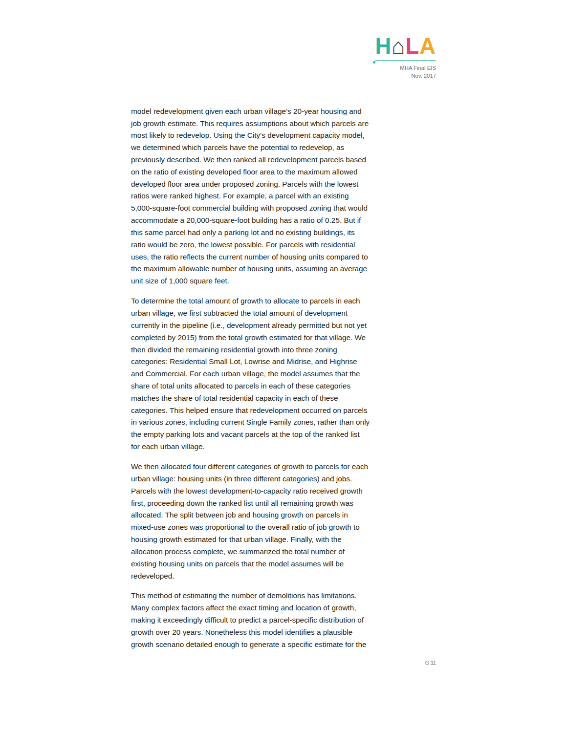H⌂LA
MHA Final EIS
Nov. 2017
model redevelopment given each urban village’s 20-year housing and job growth estimate. This requires assumptions about which parcels are most likely to redevelop. Using the City’s development capacity model, we determined which parcels have the potential to redevelop, as previously described. We then ranked all redevelopment parcels based on the ratio of existing developed floor area to the maximum allowed developed floor area under proposed zoning. Parcels with the lowest ratios were ranked highest. For example, a parcel with an existing 5,000-square-foot commercial building with proposed zoning that would accommodate a 20,000-square-foot building has a ratio of 0.25. But if this same parcel had only a parking lot and no existing buildings, its ratio would be zero, the lowest possible. For parcels with residential uses, the ratio reflects the current number of housing units compared to the maximum allowable number of housing units, assuming an average unit size of 1,000 square feet.
To determine the total amount of growth to allocate to parcels in each urban village, we first subtracted the total amount of development currently in the pipeline (i.e., development already permitted but not yet completed by 2015) from the total growth estimated for that village. We then divided the remaining residential growth into three zoning categories: Residential Small Lot, Lowrise and Midrise, and Highrise and Commercial. For each urban village, the model assumes that the share of total units allocated to parcels in each of these categories matches the share of total residential capacity in each of these categories. This helped ensure that redevelopment occurred on parcels in various zones, including current Single Family zones, rather than only the empty parking lots and vacant parcels at the top of the ranked list for each urban village.
We then allocated four different categories of growth to parcels for each urban village: housing units (in three different categories) and jobs. Parcels with the lowest development-to-capacity ratio received growth first, proceeding down the ranked list until all remaining growth was allocated. The split between job and housing growth on parcels in mixed-use zones was proportional to the overall ratio of job growth to housing growth estimated for that urban village. Finally, with the allocation process complete, we summarized the total number of existing housing units on parcels that the model assumes will be redeveloped.
This method of estimating the number of demolitions has limitations. Many complex factors affect the exact timing and location of growth, making it exceedingly difficult to predict a parcel-specific distribution of growth over 20 years. Nonetheless this model identifies a plausible growth scenario detailed enough to generate a specific estimate for the
G.11